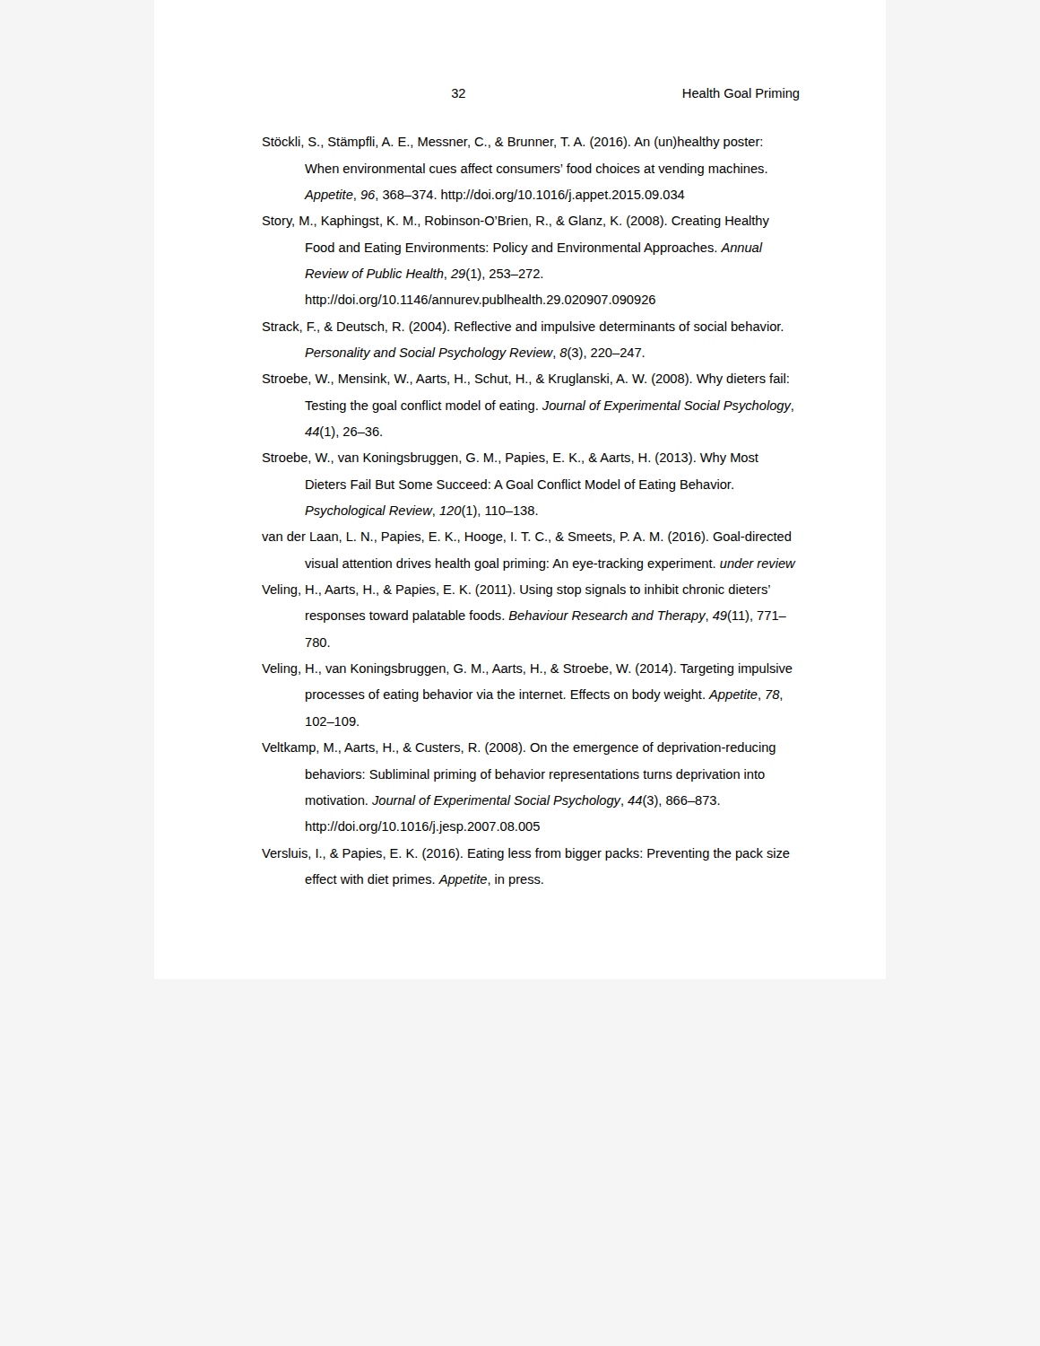32 Health Goal Priming
Stöckli, S., Stämpfli, A. E., Messner, C., & Brunner, T. A. (2016). An (un)healthy poster: When environmental cues affect consumers’ food choices at vending machines. Appetite, 96, 368–374. http://doi.org/10.1016/j.appet.2015.09.034
Story, M., Kaphingst, K. M., Robinson-O’Brien, R., & Glanz, K. (2008). Creating Healthy Food and Eating Environments: Policy and Environmental Approaches. Annual Review of Public Health, 29(1), 253–272. http://doi.org/10.1146/annurev.publhealth.29.020907.090926
Strack, F., & Deutsch, R. (2004). Reflective and impulsive determinants of social behavior. Personality and Social Psychology Review, 8(3), 220–247.
Stroebe, W., Mensink, W., Aarts, H., Schut, H., & Kruglanski, A. W. (2008). Why dieters fail: Testing the goal conflict model of eating. Journal of Experimental Social Psychology, 44(1), 26–36.
Stroebe, W., van Koningsbruggen, G. M., Papies, E. K., & Aarts, H. (2013). Why Most Dieters Fail But Some Succeed: A Goal Conflict Model of Eating Behavior. Psychological Review, 120(1), 110–138.
van der Laan, L. N., Papies, E. K., Hooge, I. T. C., & Smeets, P. A. M. (2016). Goal-directed visual attention drives health goal priming: An eye-tracking experiment. under review
Veling, H., Aarts, H., & Papies, E. K. (2011). Using stop signals to inhibit chronic dieters’ responses toward palatable foods. Behaviour Research and Therapy, 49(11), 771–780.
Veling, H., van Koningsbruggen, G. M., Aarts, H., & Stroebe, W. (2014). Targeting impulsive processes of eating behavior via the internet. Effects on body weight. Appetite, 78, 102–109.
Veltkamp, M., Aarts, H., & Custers, R. (2008). On the emergence of deprivation-reducing behaviors: Subliminal priming of behavior representations turns deprivation into motivation. Journal of Experimental Social Psychology, 44(3), 866–873. http://doi.org/10.1016/j.jesp.2007.08.005
Versluis, I., & Papies, E. K. (2016). Eating less from bigger packs: Preventing the pack size effect with diet primes. Appetite, in press.